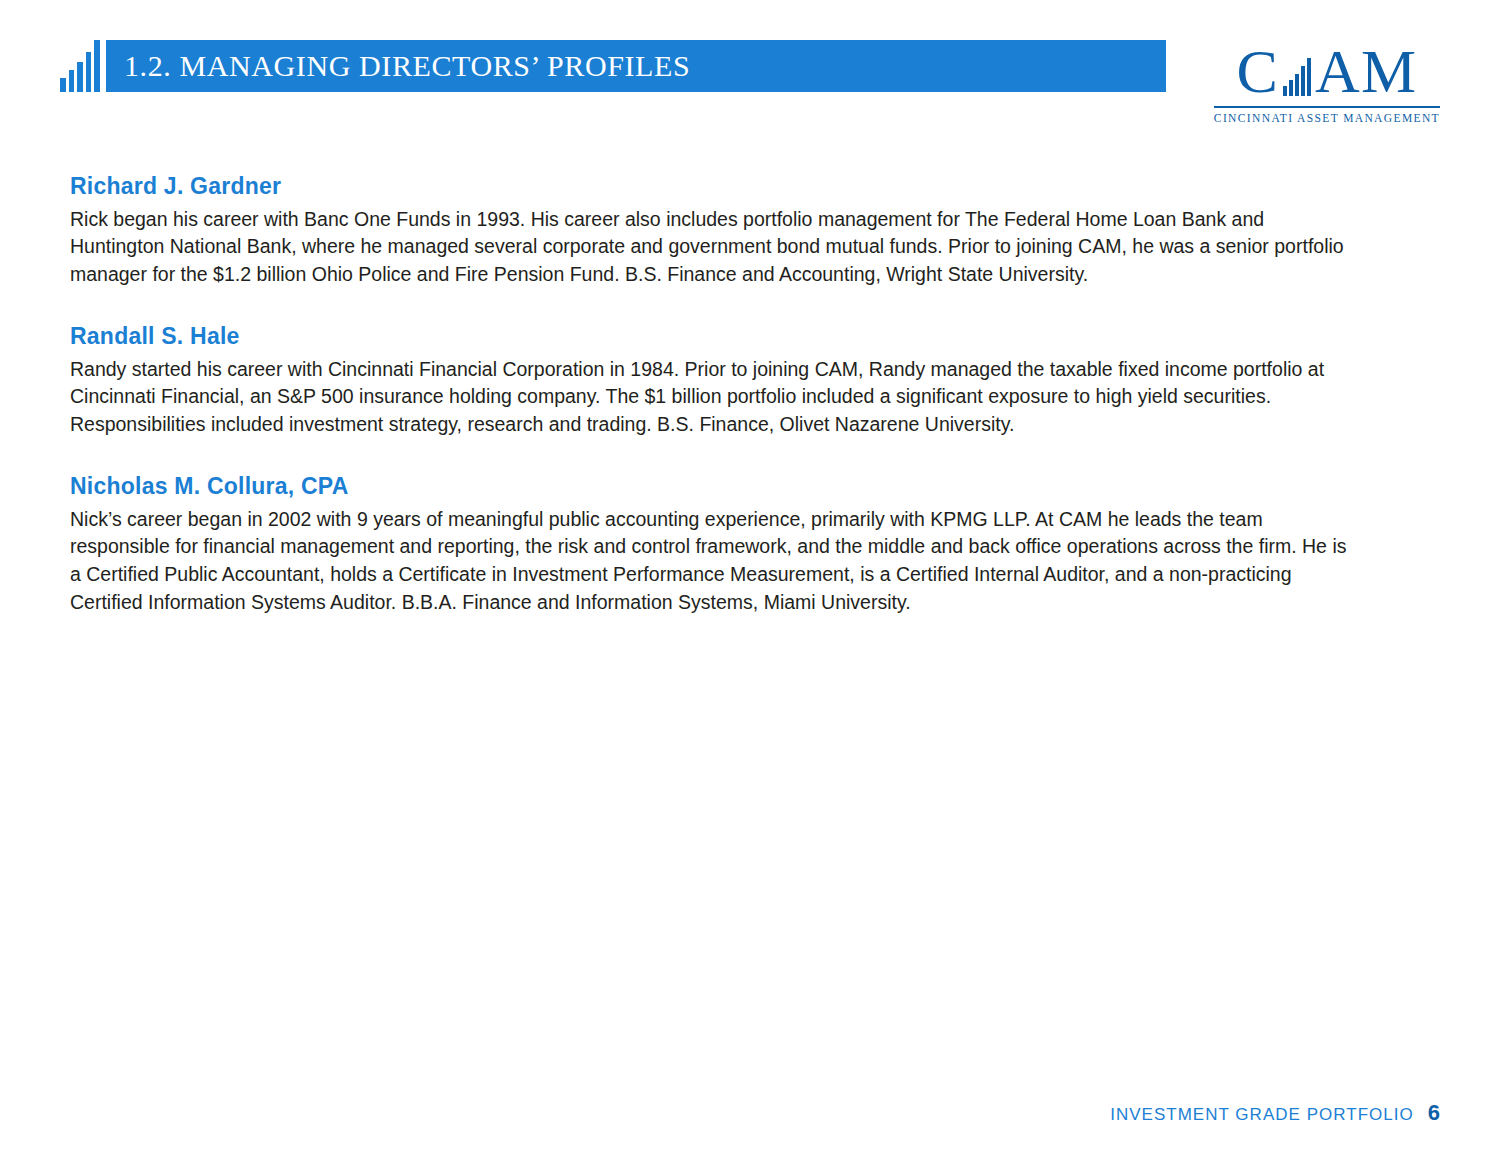1.2. MANAGING DIRECTORS’ PROFILES
C AM
Cincinnati Asset Management
Richard J. Gardner
Rick began his career with Banc One Funds in 1993. His career also includes portfolio management for The Federal Home Loan Bank and Huntington National Bank, where he managed several corporate and government bond mutual funds. Prior to joining CAM, he was a senior portfolio manager for the $1.2 billion Ohio Police and Fire Pension Fund. B.S. Finance and Accounting, Wright State University.
Randall S. Hale
Randy started his career with Cincinnati Financial Corporation in 1984. Prior to joining CAM, Randy managed the taxable fixed income portfolio at Cincinnati Financial, an S&P 500 insurance holding company. The $1 billion portfolio included a significant exposure to high yield securities. Responsibilities included investment strategy, research and trading. B.S. Finance, Olivet Nazarene University.
Nicholas M. Collura, CPA
Nick’s career began in 2002 with 9 years of meaningful public accounting experience, primarily with KPMG LLP. At CAM he leads the team responsible for financial management and reporting, the risk and control framework, and the middle and back office operations across the firm. He is a Certified Public Accountant, holds a Certificate in Investment Performance Measurement, is a Certified Internal Auditor, and a non-practicing Certified Information Systems Auditor. B.B.A. Finance and Information Systems, Miami University.
Investment Grade Portfolio 6